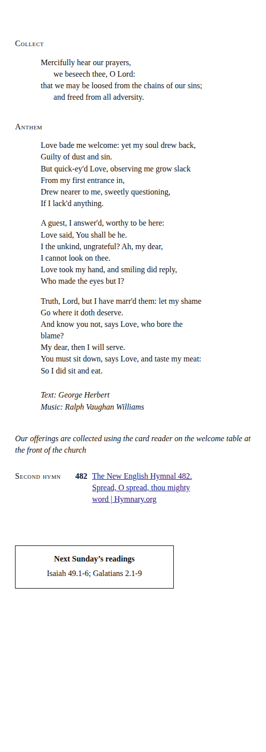Collect
Mercifully hear our prayers,
we beseech thee, O Lord:
that we may be loosed from the chains of our sins;
and freed from all adversity.
Anthem
Love bade me welcome: yet my soul drew back,
Guilty of dust and sin.
But quick-ey'd Love, observing me grow slack
From my first entrance in,
Drew nearer to me, sweetly questioning,
If I lack'd anything.
A guest, I answer'd, worthy to be here:
Love said, You shall be he.
I the unkind, ungrateful? Ah, my dear,
I cannot look on thee.
Love took my hand, and smiling did reply,
Who made the eyes but I?
Truth, Lord, but I have marr'd them: let my shame
Go where it doth deserve.
And know you not, says Love, who bore the
blame?
My dear, then I will serve.
You must sit down, says Love, and taste my meat:
So I did sit and eat.
Text: George Herbert
Music: Ralph Vaughan Williams
Our offerings are collected using the card reader on the welcome table at the front of the church
Second hymn 482 The New English Hymnal 482. Spread, O spread, thou mighty word | Hymnary.org
Next Sunday’s readings
Isaiah 49.1-6; Galatians 2.1-9